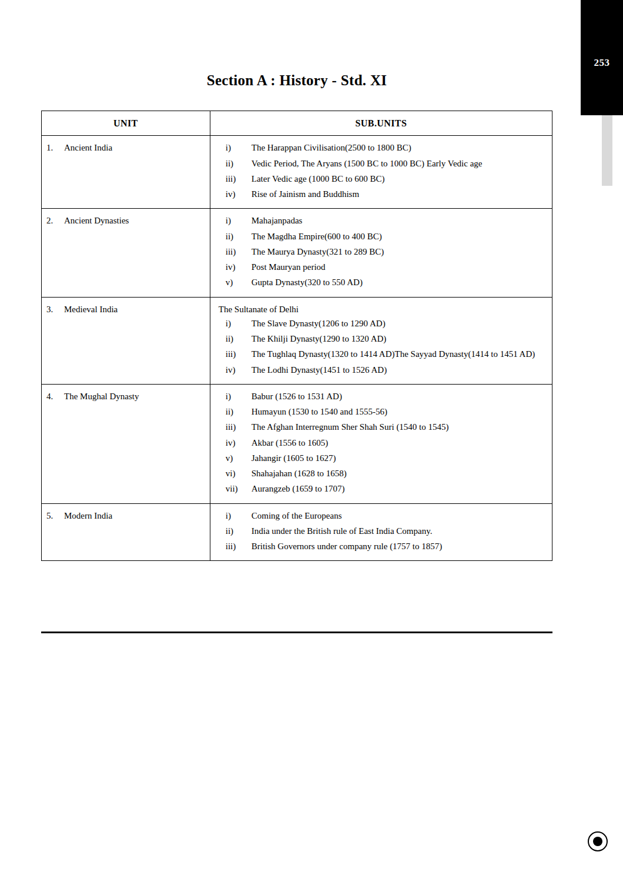253
Section A : History - Std. XI
| UNIT | SUB.UNITS |
| --- | --- |
| 1. Ancient India | i) The Harappan Civilisation(2500 to 1800 BC) ii) Vedic Period, The Aryans (1500 BC to 1000 BC) Early Vedic age iii) Later Vedic age (1000 BC to 600 BC) iv) Rise of Jainism and Buddhism |
| 2. Ancient Dynasties | i) Mahajanpadas ii) The Magdha Empire(600 to 400 BC) iii) The Maurya Dynasty(321 to 289 BC) iv) Post Mauryan period v) Gupta Dynasty(320 to 550 AD) |
| 3. Medieval India | The Sultanate of Delhi i) The Slave Dynasty(1206 to 1290 AD) ii) The Khilji Dynasty(1290 to 1320 AD) iii) The Tughlaq Dynasty(1320 to 1414 AD)The Sayyad Dynasty(1414 to 1451 AD) iv) The Lodhi Dynasty(1451 to 1526 AD) |
| 4. The Mughal Dynasty | i) Babur (1526 to 1531 AD) ii) Humayun (1530 to 1540 and 1555-56) iii) The Afghan Interregnum Sher Shah Suri (1540 to 1545) iv) Akbar (1556 to 1605) v) Jahangir (1605 to 1627) vi) Shahajahan (1628 to 1658) vii) Aurangzeb (1659 to 1707) |
| 5. Modern India | i) Coming of the Europeans ii) India under the British rule of East India Company. iii) British Governors under company rule (1757 to 1857) |